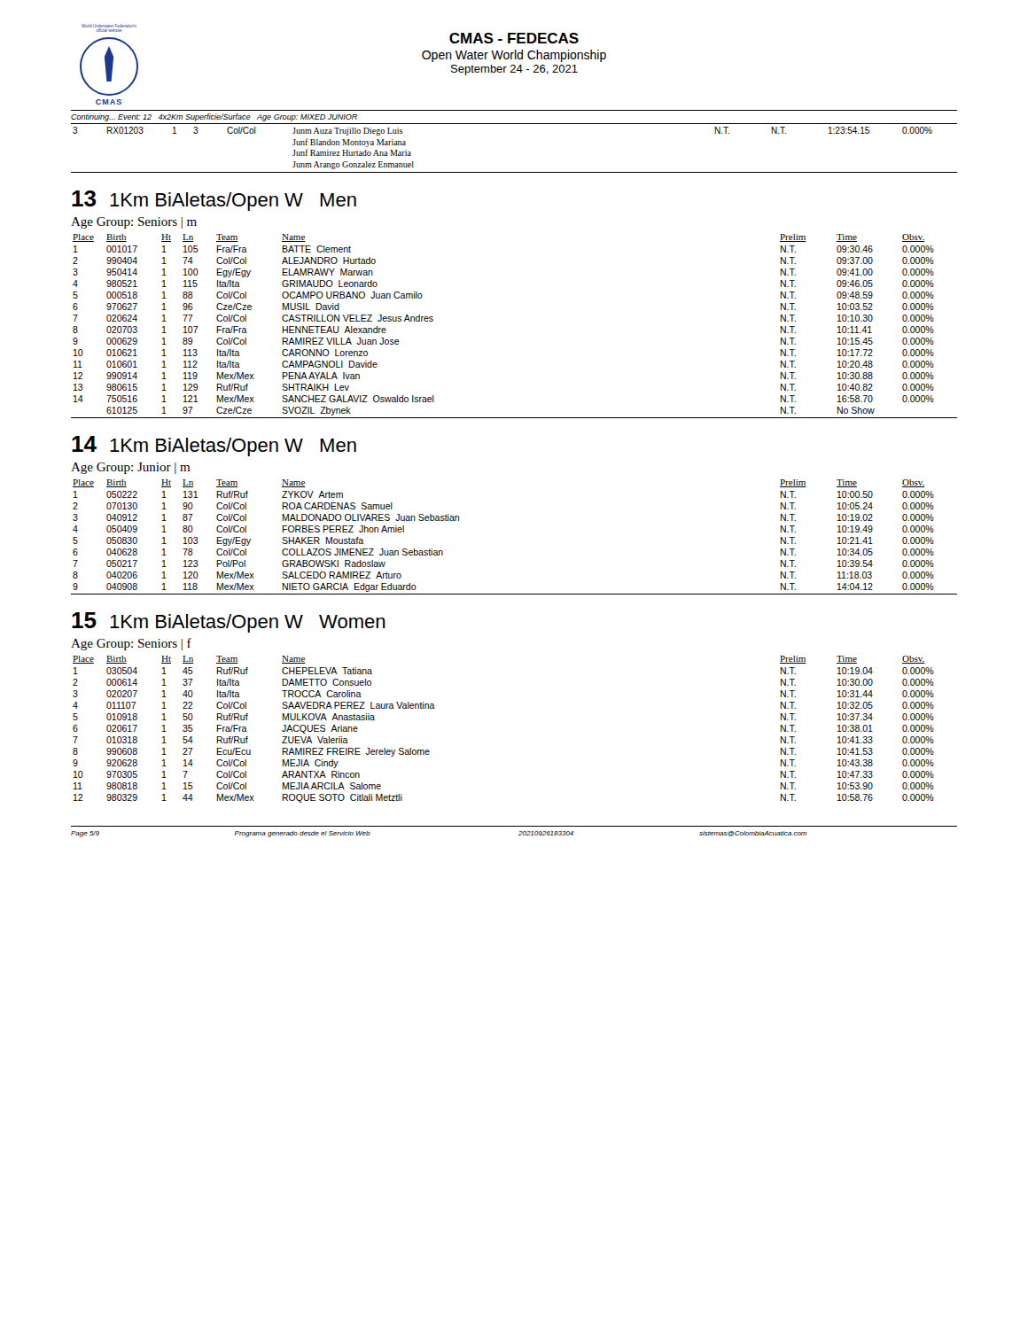World Underwater Federation's
official website
CMAS
CMAS - FEDECAS
Open Water World Championship
September 24 - 26, 2021
Continuing... Event: 12 4x2Km Superficie/Surface Age Group: MIXED JUNIOR
| 3 | RX01203 | 1 | 3 | Col/Col | Junm Auza Trujillo Diego Luis Junf Blandon Montoya Mariana Junf Ramirez Hurtado Ana Maria Junm Arango Gonzalez Enmanuel | N.T. | N.T. | 1:23:54.15 | 0.000% |
131Km BiAletas/Open W Men
Age Group: Seniors | m
| Place | Birth | Ht | Ln | Team | Name | Prelim | Time | Obsv. |
| --- | --- | --- | --- | --- | --- | --- | --- | --- |
| 1 | 001017 | 1 | 105 | Fra/Fra | BATTE Clement | N.T. | 09:30.46 | 0.000% |
| 2 | 990404 | 1 | 74 | Col/Col | ALEJANDRO Hurtado | N.T. | 09:37.00 | 0.000% |
| 3 | 950414 | 1 | 100 | Egy/Egy | ELAMRAWY Marwan | N.T. | 09:41.00 | 0.000% |
| 4 | 980521 | 1 | 115 | Ita/Ita | GRIMAUDO Leonardo | N.T. | 09:46.05 | 0.000% |
| 5 | 000518 | 1 | 88 | Col/Col | OCAMPO URBANO Juan Camilo | N.T. | 09:48.59 | 0.000% |
| 6 | 970627 | 1 | 96 | Cze/Cze | MUSIL David | N.T. | 10:03.52 | 0.000% |
| 7 | 020624 | 1 | 77 | Col/Col | CASTRILLON VELEZ Jesus Andres | N.T. | 10:10.30 | 0.000% |
| 8 | 020703 | 1 | 107 | Fra/Fra | HENNETEAU Alexandre | N.T. | 10:11.41 | 0.000% |
| 9 | 000629 | 1 | 89 | Col/Col | RAMIREZ VILLA Juan Jose | N.T. | 10:15.45 | 0.000% |
| 10 | 010621 | 1 | 113 | Ita/Ita | CARONNO Lorenzo | N.T. | 10:17.72 | 0.000% |
| 11 | 010601 | 1 | 112 | Ita/Ita | CAMPAGNOLI Davide | N.T. | 10:20.48 | 0.000% |
| 12 | 990914 | 1 | 119 | Mex/Mex | PENA AYALA Ivan | N.T. | 10:30.88 | 0.000% |
| 13 | 980615 | 1 | 129 | Ruf/Ruf | SHTRAIKH Lev | N.T. | 10:40.82 | 0.000% |
| 14 | 750516 | 1 | 121 | Mex/Mex | SANCHEZ GALAVIZ Oswaldo Israel | N.T. | 16:58.70 | 0.000% |
| | 610125 | 1 | 97 | Cze/Cze | SVOZIL Zbynek | N.T. | No Show | |
141Km BiAletas/Open W Men
Age Group: Junior | m
| Place | Birth | Ht | Ln | Team | Name | Prelim | Time | Obsv. |
| --- | --- | --- | --- | --- | --- | --- | --- | --- |
| 1 | 050222 | 1 | 131 | Ruf/Ruf | ZYKOV Artem | N.T. | 10:00.50 | 0.000% |
| 2 | 070130 | 1 | 90 | Col/Col | ROA CARDENAS Samuel | N.T. | 10:05.24 | 0.000% |
| 3 | 040912 | 1 | 87 | Col/Col | MALDONADO OLIVARES Juan Sebastian | N.T. | 10:19.02 | 0.000% |
| 4 | 050409 | 1 | 80 | Col/Col | FORBES PEREZ Jhon Amiel | N.T. | 10:19.49 | 0.000% |
| 5 | 050830 | 1 | 103 | Egy/Egy | SHAKER Moustafa | N.T. | 10:21.41 | 0.000% |
| 6 | 040628 | 1 | 78 | Col/Col | COLLAZOS JIMENEZ Juan Sebastian | N.T. | 10:34.05 | 0.000% |
| 7 | 050217 | 1 | 123 | Pol/Pol | GRABOWSKI Radoslaw | N.T. | 10:39.54 | 0.000% |
| 8 | 040206 | 1 | 120 | Mex/Mex | SALCEDO RAMIREZ Arturo | N.T. | 11:18.03 | 0.000% |
| 9 | 040908 | 1 | 118 | Mex/Mex | NIETO GARCIA Edgar Eduardo | N.T. | 14:04.12 | 0.000% |
151Km BiAletas/Open W Women
Age Group: Seniors | f
| Place | Birth | Ht | Ln | Team | Name | Prelim | Time | Obsv. |
| --- | --- | --- | --- | --- | --- | --- | --- | --- |
| 1 | 030504 | 1 | 45 | Ruf/Ruf | CHEPELEVA Tatiana | N.T. | 10:19.04 | 0.000% |
| 2 | 000614 | 1 | 37 | Ita/Ita | DAMETTO Consuelo | N.T. | 10:30.00 | 0.000% |
| 3 | 020207 | 1 | 40 | Ita/Ita | TROCCA Carolina | N.T. | 10:31.44 | 0.000% |
| 4 | 011107 | 1 | 22 | Col/Col | SAAVEDRA PEREZ Laura Valentina | N.T. | 10:32.05 | 0.000% |
| 5 | 010918 | 1 | 50 | Ruf/Ruf | MULKOVA Anastasiia | N.T. | 10:37.34 | 0.000% |
| 6 | 020617 | 1 | 35 | Fra/Fra | JACQUES Ariane | N.T. | 10:38.01 | 0.000% |
| 7 | 010318 | 1 | 54 | Ruf/Ruf | ZUEVA Valeriia | N.T. | 10:41.33 | 0.000% |
| 8 | 990608 | 1 | 27 | Ecu/Ecu | RAMIREZ FREIRE Jereley Salome | N.T. | 10:41.53 | 0.000% |
| 9 | 920628 | 1 | 14 | Col/Col | MEJIA Cindy | N.T. | 10:43.38 | 0.000% |
| 10 | 970305 | 1 | 7 | Col/Col | ARANTXA Rincon | N.T. | 10:47.33 | 0.000% |
| 11 | 980818 | 1 | 15 | Col/Col | MEJIA ARCILA Salome | N.T. | 10:53.90 | 0.000% |
| 12 | 980329 | 1 | 44 | Mex/Mex | ROQUE SOTO Citlali Metztli | N.T. | 10:58.76 | 0.000% |
Page 5/9
Programa generado desde el Servicio Web
20210926183304
sistemas@ColombiaAcuatica.com